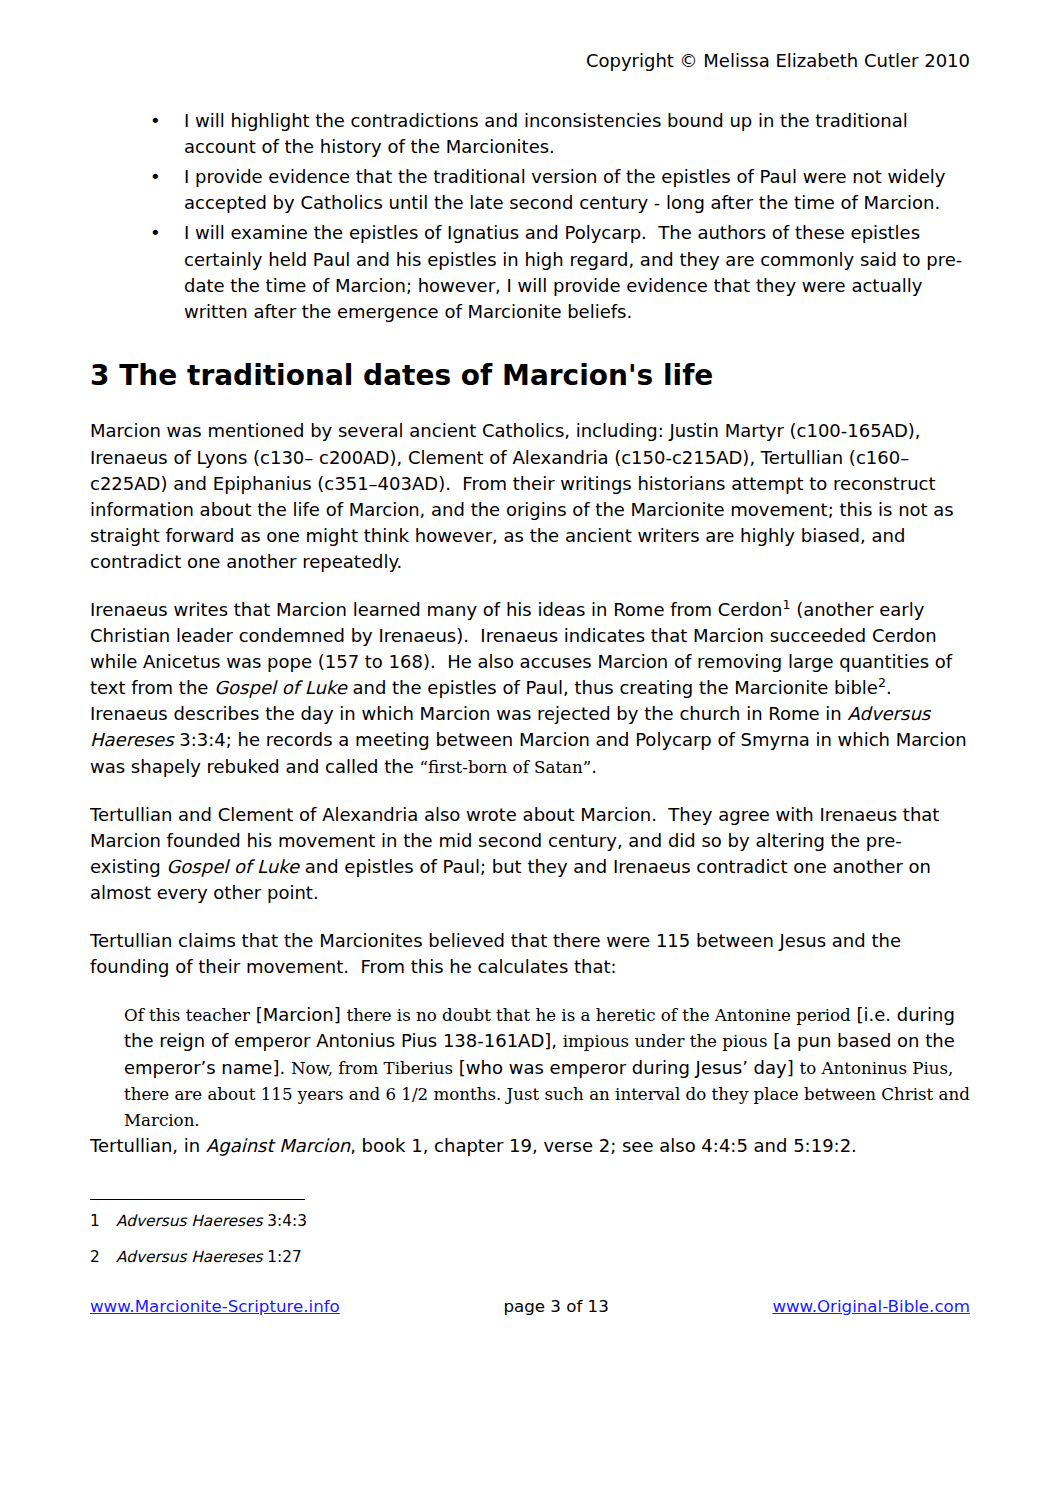Copyright © Melissa Elizabeth Cutler 2010
I will highlight the contradictions and inconsistencies bound up in the traditional account of the history of the Marcionites.
I provide evidence that the traditional version of the epistles of Paul were not widely accepted by Catholics until the late second century - long after the time of Marcion.
I will examine the epistles of Ignatius and Polycarp. The authors of these epistles certainly held Paul and his epistles in high regard, and they are commonly said to pre-date the time of Marcion; however, I will provide evidence that they were actually written after the emergence of Marcionite beliefs.
3 The traditional dates of Marcion's life
Marcion was mentioned by several ancient Catholics, including: Justin Martyr (c100-165AD), Irenaeus of Lyons (c130– c200AD), Clement of Alexandria (c150-c215AD), Tertullian (c160– c225AD) and Epiphanius (c351–403AD). From their writings historians attempt to reconstruct information about the life of Marcion, and the origins of the Marcionite movement; this is not as straight forward as one might think however, as the ancient writers are highly biased, and contradict one another repeatedly.
Irenaeus writes that Marcion learned many of his ideas in Rome from Cerdon1 (another early Christian leader condemned by Irenaeus). Irenaeus indicates that Marcion succeeded Cerdon while Anicetus was pope (157 to 168). He also accuses Marcion of removing large quantities of text from the Gospel of Luke and the epistles of Paul, thus creating the Marcionite bible2. Irenaeus describes the day in which Marcion was rejected by the church in Rome in Adversus Haereses 3:3:4; he records a meeting between Marcion and Polycarp of Smyrna in which Marcion was shapely rebuked and called the “first-born of Satan”.
Tertullian and Clement of Alexandria also wrote about Marcion. They agree with Irenaeus that Marcion founded his movement in the mid second century, and did so by altering the pre-existing Gospel of Luke and epistles of Paul; but they and Irenaeus contradict one another on almost every other point.
Tertullian claims that the Marcionites believed that there were 115 between Jesus and the founding of their movement. From this he calculates that:
Of this teacher [Marcion] there is no doubt that he is a heretic of the Antonine period [i.e. during the reign of emperor Antonius Pius 138-161AD], impious under the pious [a pun based on the emperor’s name]. Now, from Tiberius [who was emperor during Jesus’ day] to Antoninus Pius, there are about 115 years and 6 1/2 months. Just such an interval do they place between Christ and Marcion.
Tertullian, in Against Marcion, book 1, chapter 19, verse 2; see also 4:4:5 and 5:19:2.
1 Adversus Haereses 3:4:3
2 Adversus Haereses 1:27
www.Marcionite-Scripture.info page 3 of 13 www.Original-Bible.com